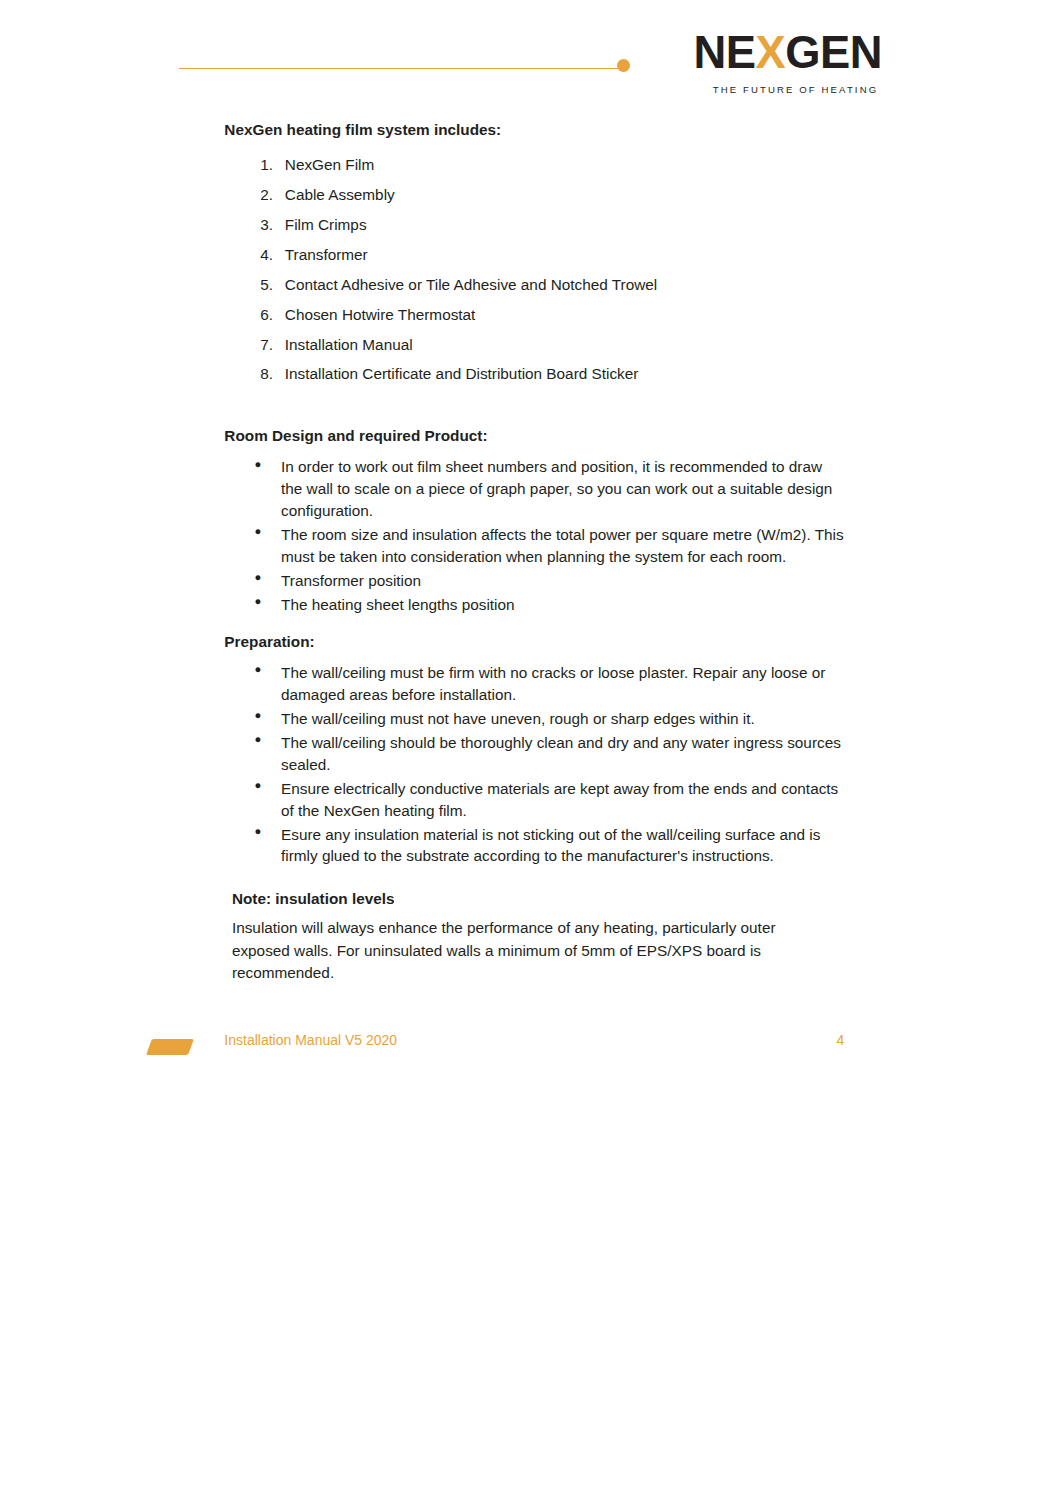NEXGEN
THE FUTURE OF HEATING
NexGen heating film system includes:
NexGen Film
Cable Assembly
Film Crimps
Transformer
Contact Adhesive or Tile Adhesive and Notched Trowel
Chosen Hotwire Thermostat
Installation Manual
Installation Certificate and Distribution Board Sticker
Room Design and required Product:
In order to work out film sheet numbers and position, it is recommended to draw the wall to scale on a piece of graph paper, so you can work out a suitable design configuration.
The room size and insulation affects the total power per square metre (W/m2). This must be taken into consideration when planning the system for each room.
Transformer position
The heating sheet lengths position
Preparation:
The wall/ceiling must be firm with no cracks or loose plaster. Repair any loose or damaged areas before installation.
The wall/ceiling must not have uneven, rough or sharp edges within it.
The wall/ceiling should be thoroughly clean and dry and any water ingress sources sealed.
Ensure electrically conductive materials are kept away from the ends and contacts of the NexGen heating film.
Esure any insulation material is not sticking out of the wall/ceiling surface and is firmly glued to the substrate according to the manufacturer's instructions.
Note: insulation levels
Insulation will always enhance the performance of any heating, particularly outer exposed walls. For uninsulated walls a minimum of 5mm of EPS/XPS board is recommended.
Installation Manual V5 2020
4